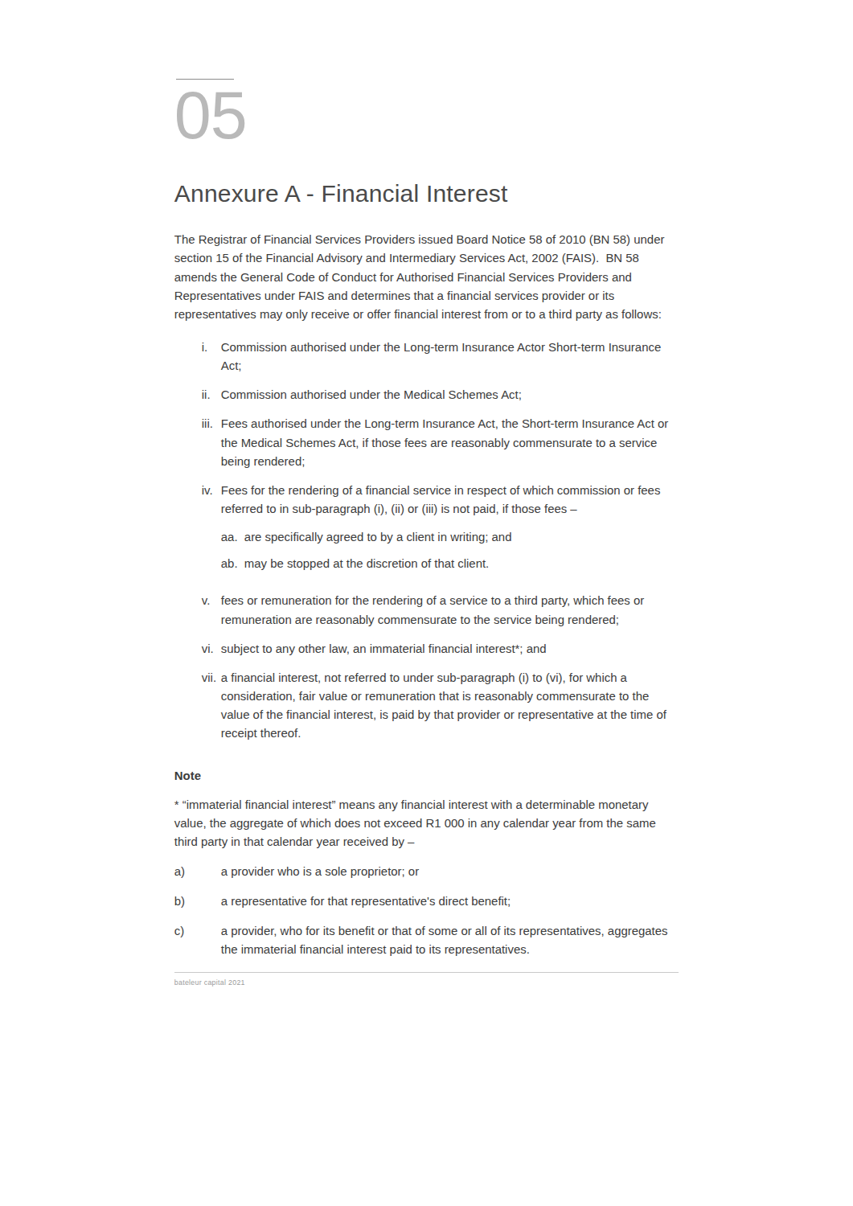05
Annexure A - Financial Interest
The Registrar of Financial Services Providers issued Board Notice 58 of 2010 (BN 58) under section 15 of the Financial Advisory and Intermediary Services Act, 2002 (FAIS). BN 58 amends the General Code of Conduct for Authorised Financial Services Providers and Representatives under FAIS and determines that a financial services provider or its representatives may only receive or offer financial interest from or to a third party as follows:
i. Commission authorised under the Long-term Insurance Actor Short-term Insurance Act;
ii. Commission authorised under the Medical Schemes Act;
iii. Fees authorised under the Long-term Insurance Act, the Short-term Insurance Act or the Medical Schemes Act, if those fees are reasonably commensurate to a service being rendered;
iv. Fees for the rendering of a financial service in respect of which commission or fees referred to in sub-paragraph (i), (ii) or (iii) is not paid, if those fees –
aa. are specifically agreed to by a client in writing; and
ab. may be stopped at the discretion of that client.
v. fees or remuneration for the rendering of a service to a third party, which fees or remuneration are reasonably commensurate to the service being rendered;
vi. subject to any other law, an immaterial financial interest*; and
vii. a financial interest, not referred to under sub-paragraph (i) to (vi), for which a consideration, fair value or remuneration that is reasonably commensurate to the value of the financial interest, is paid by that provider or representative at the time of receipt thereof.
Note
* “immaterial financial interest” means any financial interest with a determinable monetary value, the aggregate of which does not exceed R1 000 in any calendar year from the same third party in that calendar year received by –
a) a provider who is a sole proprietor; or
b) a representative for that representative's direct benefit;
c) a provider, who for its benefit or that of some or all of its representatives, aggregates the immaterial financial interest paid to its representatives.
bateleur capital 2021